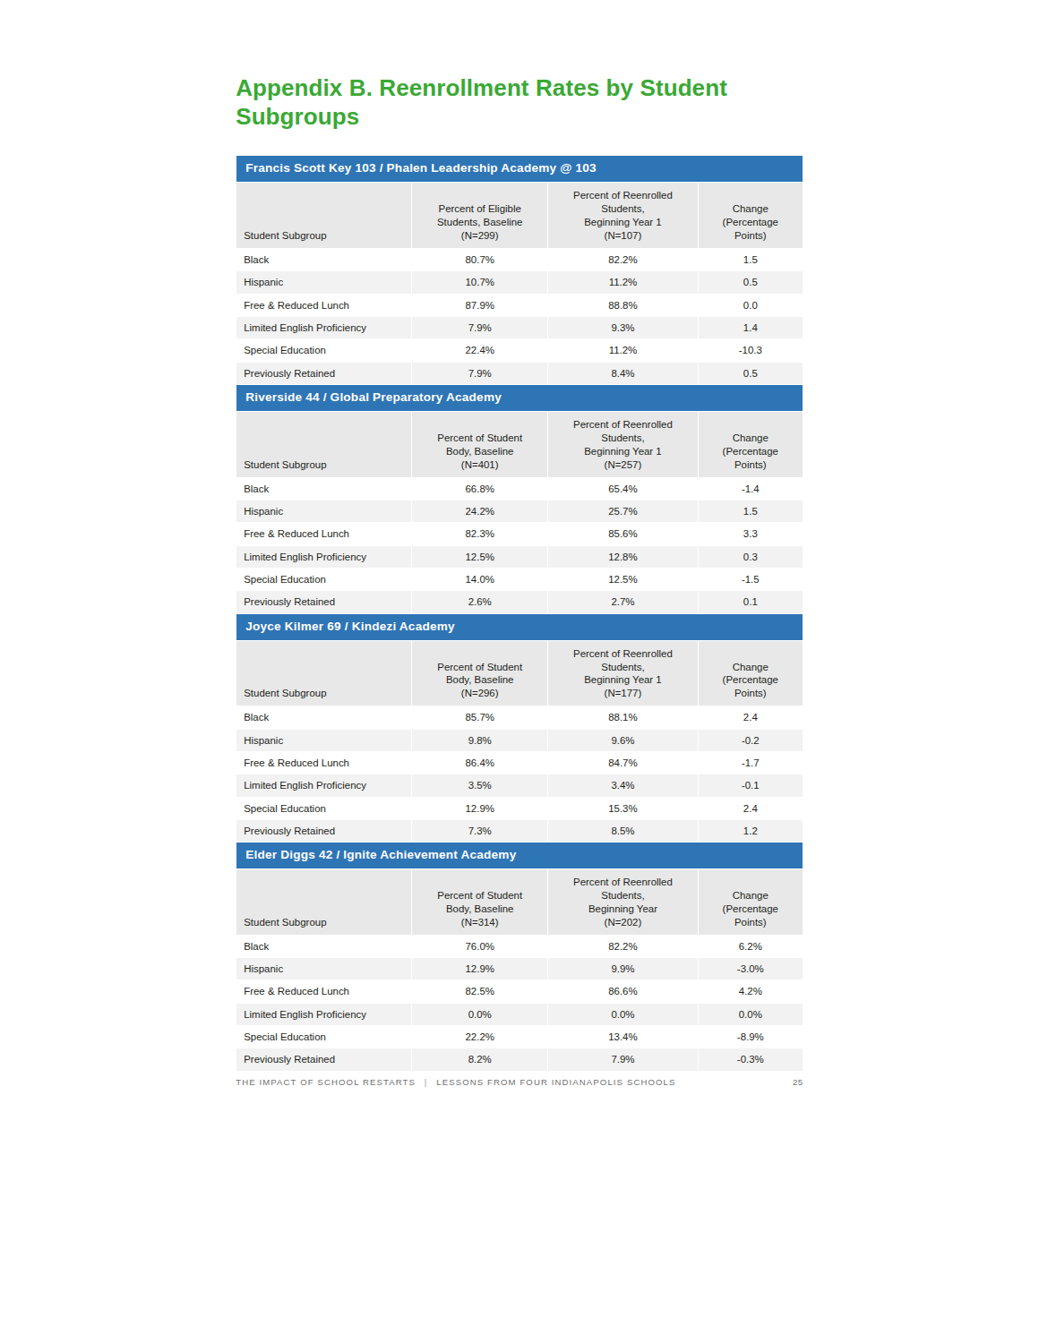Appendix B. Reenrollment Rates by Student Subgroups
| Francis Scott Key 103 / Phalen Leadership Academy @ 103 |
| Student Subgroup | Percent of Eligible Students, Baseline (N=299) | Percent of Reenrolled Students, Beginning Year 1 (N=107) | Change (Percentage Points) |
| Black | 80.7% | 82.2% | 1.5 |
| Hispanic | 10.7% | 11.2% | 0.5 |
| Free & Reduced Lunch | 87.9% | 88.8% | 0.0 |
| Limited English Proficiency | 7.9% | 9.3% | 1.4 |
| Special Education | 22.4% | 11.2% | -10.3 |
| Previously Retained | 7.9% | 8.4% | 0.5 |
| Riverside 44 / Global Preparatory Academy |
| Student Subgroup | Percent of Student Body, Baseline (N=401) | Percent of Reenrolled Students, Beginning Year 1 (N=257) | Change (Percentage Points) |
| Black | 66.8% | 65.4% | -1.4 |
| Hispanic | 24.2% | 25.7% | 1.5 |
| Free & Reduced Lunch | 82.3% | 85.6% | 3.3 |
| Limited English Proficiency | 12.5% | 12.8% | 0.3 |
| Special Education | 14.0% | 12.5% | -1.5 |
| Previously Retained | 2.6% | 2.7% | 0.1 |
| Joyce Kilmer 69 / Kindezi Academy |
| Student Subgroup | Percent of Student Body, Baseline (N=296) | Percent of Reenrolled Students, Beginning Year 1 (N=177) | Change (Percentage Points) |
| Black | 85.7% | 88.1% | 2.4 |
| Hispanic | 9.8% | 9.6% | -0.2 |
| Free & Reduced Lunch | 86.4% | 84.7% | -1.7 |
| Limited English Proficiency | 3.5% | 3.4% | -0.1 |
| Special Education | 12.9% | 15.3% | 2.4 |
| Previously Retained | 7.3% | 8.5% | 1.2 |
| Elder Diggs 42 / Ignite Achievement Academy |
| Student Subgroup | Percent of Student Body, Baseline (N=314) | Percent of Reenrolled Students, Beginning Year (N=202) | Change (Percentage Points) |
| Black | 76.0% | 82.2% | 6.2% |
| Hispanic | 12.9% | 9.9% | -3.0% |
| Free & Reduced Lunch | 82.5% | 86.6% | 4.2% |
| Limited English Proficiency | 0.0% | 0.0% | 0.0% |
| Special Education | 22.2% | 13.4% | -8.9% |
| Previously Retained | 8.2% | 7.9% | -0.3% |
THE IMPACT OF SCHOOL RESTARTS | LESSONS FROM FOUR INDIANAPOLIS SCHOOLS
25